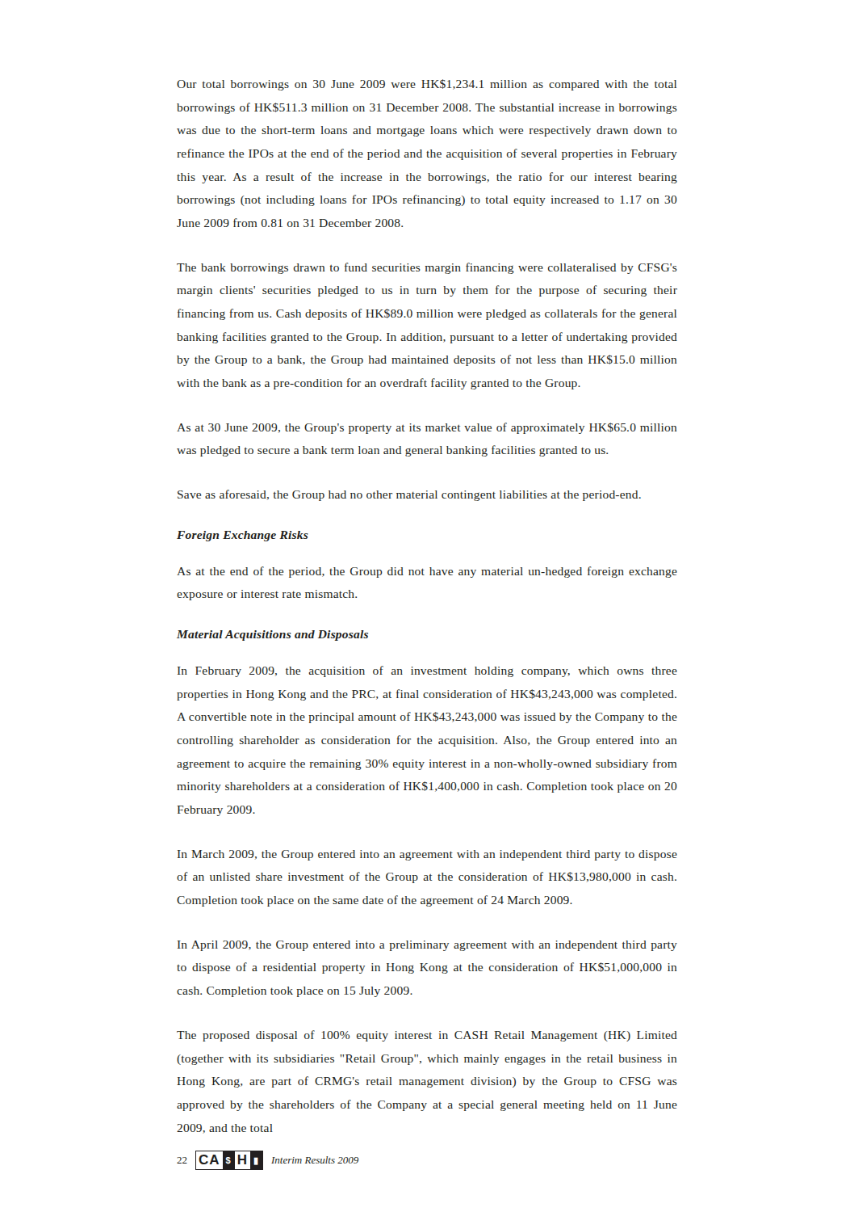Our total borrowings on 30 June 2009 were HK$1,234.1 million as compared with the total borrowings of HK$511.3 million on 31 December 2008. The substantial increase in borrowings was due to the short-term loans and mortgage loans which were respectively drawn down to refinance the IPOs at the end of the period and the acquisition of several properties in February this year. As a result of the increase in the borrowings, the ratio for our interest bearing borrowings (not including loans for IPOs refinancing) to total equity increased to 1.17 on 30 June 2009 from 0.81 on 31 December 2008.
The bank borrowings drawn to fund securities margin financing were collateralised by CFSG's margin clients' securities pledged to us in turn by them for the purpose of securing their financing from us. Cash deposits of HK$89.0 million were pledged as collaterals for the general banking facilities granted to the Group. In addition, pursuant to a letter of undertaking provided by the Group to a bank, the Group had maintained deposits of not less than HK$15.0 million with the bank as a pre-condition for an overdraft facility granted to the Group.
As at 30 June 2009, the Group's property at its market value of approximately HK$65.0 million was pledged to secure a bank term loan and general banking facilities granted to us.
Save as aforesaid, the Group had no other material contingent liabilities at the period-end.
Foreign Exchange Risks
As at the end of the period, the Group did not have any material un-hedged foreign exchange exposure or interest rate mismatch.
Material Acquisitions and Disposals
In February 2009, the acquisition of an investment holding company, which owns three properties in Hong Kong and the PRC, at final consideration of HK$43,243,000 was completed. A convertible note in the principal amount of HK$43,243,000 was issued by the Company to the controlling shareholder as consideration for the acquisition. Also, the Group entered into an agreement to acquire the remaining 30% equity interest in a non-wholly-owned subsidiary from minority shareholders at a consideration of HK$1,400,000 in cash. Completion took place on 20 February 2009.
In March 2009, the Group entered into an agreement with an independent third party to dispose of an unlisted share investment of the Group at the consideration of HK$13,980,000 in cash. Completion took place on the same date of the agreement of 24 March 2009.
In April 2009, the Group entered into a preliminary agreement with an independent third party to dispose of a residential property in Hong Kong at the consideration of HK$51,000,000 in cash. Completion took place on 15 July 2009.
The proposed disposal of 100% equity interest in CASH Retail Management (HK) Limited (together with its subsidiaries "Retail Group", which mainly engages in the retail business in Hong Kong, are part of CRMG's retail management division) by the Group to CFSG was approved by the shareholders of the Company at a special general meeting held on 11 June 2009, and the total
22 CA$H▮ Interim Results 2009